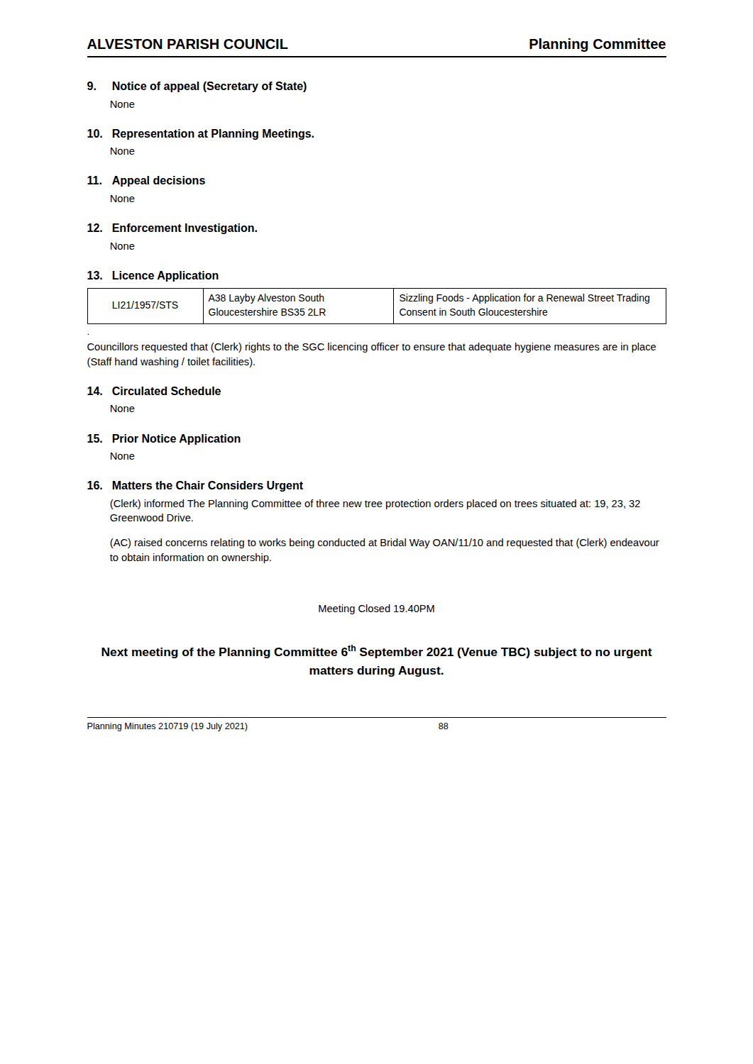ALVESTON PARISH COUNCIL Planning Committee
9. Notice of appeal (Secretary of State)
None
10. Representation at Planning Meetings.
None
11. Appeal decisions
None
12. Enforcement Investigation.
None
13. Licence Application
| LI21/1957/STS | A38 Layby Alveston South Gloucestershire BS35 2LR | Sizzling Foods - Application for a Renewal Street Trading Consent in South Gloucestershire |
.
Councillors requested that (Clerk) rights to the SGC licencing officer to ensure that adequate hygiene measures are in place (Staff hand washing / toilet facilities).
14. Circulated Schedule
None
15. Prior Notice Application
None
16. Matters the Chair Considers Urgent
(Clerk) informed The Planning Committee of three new tree protection orders placed on trees situated at: 19, 23, 32 Greenwood Drive.
(AC) raised concerns relating to works being conducted at Bridal Way OAN/11/10 and requested that (Clerk) endeavour to obtain information on ownership.
Meeting Closed 19.40PM
Next meeting of the Planning Committee 6th September 2021 (Venue TBC) subject to no urgent matters during August.
Planning Minutes 210719 (19 July 2021) 88